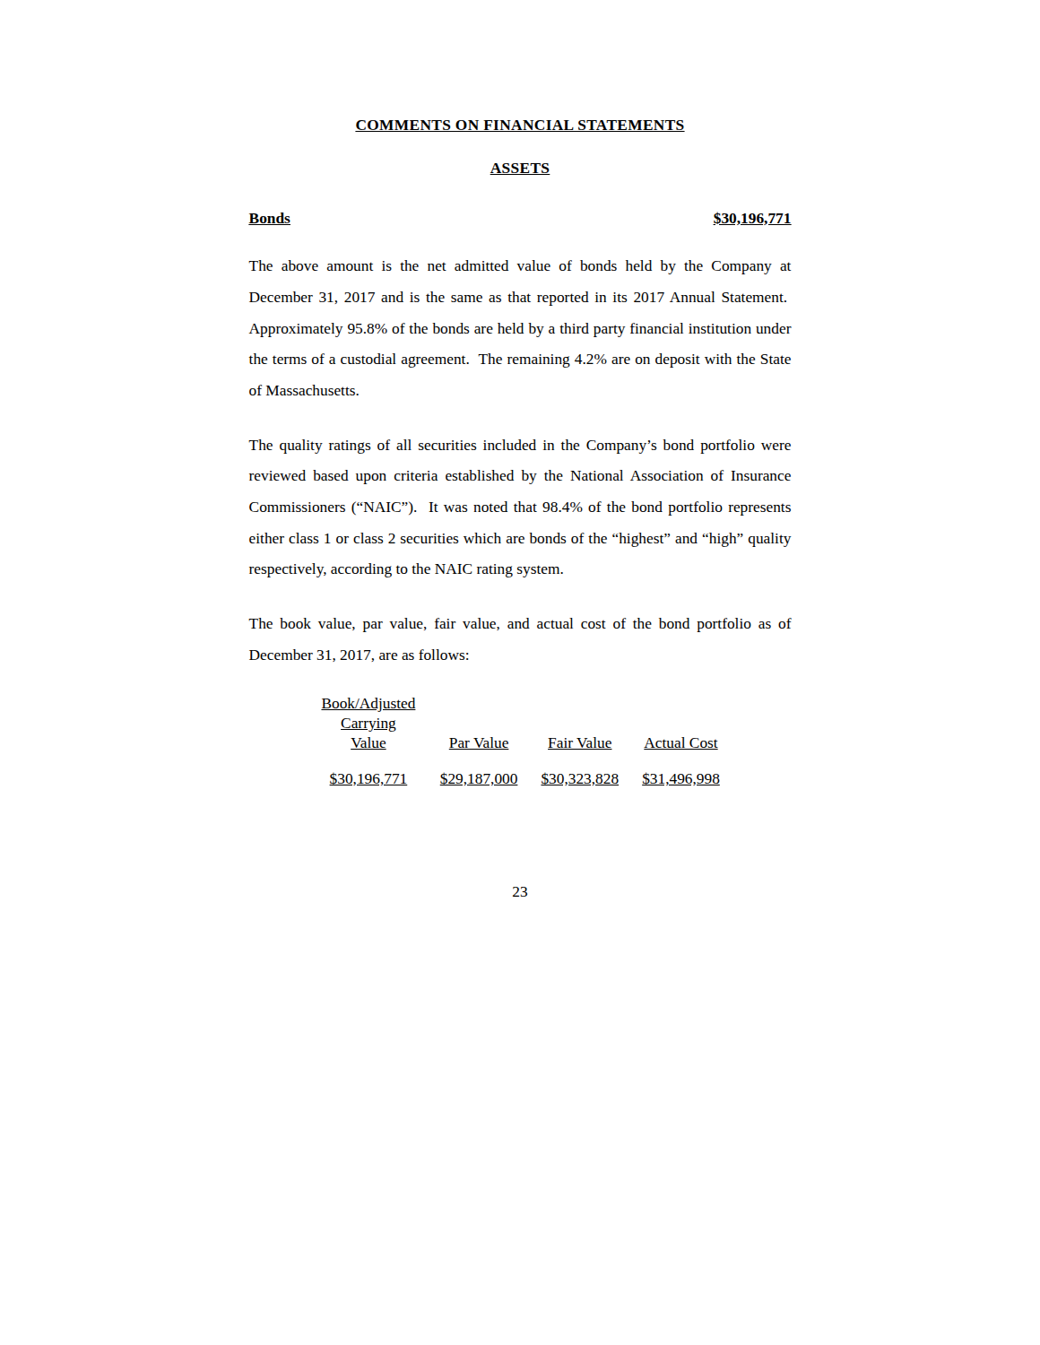COMMENTS ON FINANCIAL STATEMENTS
ASSETS
Bonds $30,196,771
The above amount is the net admitted value of bonds held by the Company at December 31, 2017 and is the same as that reported in its 2017 Annual Statement. Approximately 95.8% of the bonds are held by a third party financial institution under the terms of a custodial agreement. The remaining 4.2% are on deposit with the State of Massachusetts.
The quality ratings of all securities included in the Company’s bond portfolio were reviewed based upon criteria established by the National Association of Insurance Commissioners (“NAIC”). It was noted that 98.4% of the bond portfolio represents either class 1 or class 2 securities which are bonds of the “highest” and “high” quality respectively, according to the NAIC rating system.
The book value, par value, fair value, and actual cost of the bond portfolio as of December 31, 2017, are as follows:
| Book/Adjusted Carrying Value | Par Value | Fair Value | Actual Cost |
| --- | --- | --- | --- |
| $30,196,771 | $29,187,000 | $30,323,828 | $31,496,998 |
23